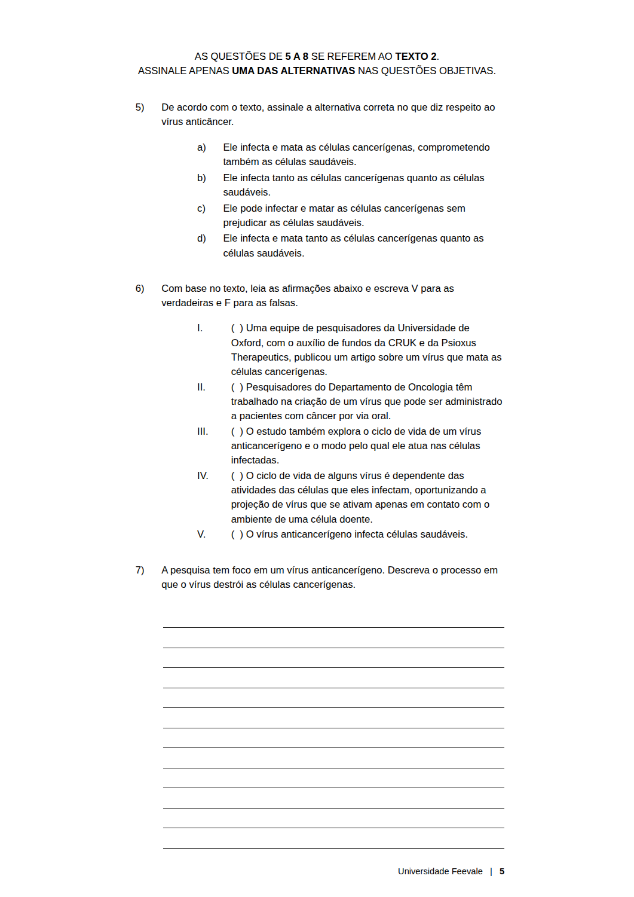AS QUESTÕES DE 5 A 8 SE REFEREM AO TEXTO 2.
ASSINALE APENAS UMA DAS ALTERNATIVAS NAS QUESTÕES OBJETIVAS.
5) De acordo com o texto, assinale a alternativa correta no que diz respeito ao vírus anticâncer.
a) Ele infecta e mata as células cancerígenas, comprometendo também as células saudáveis.
b) Ele infecta tanto as células cancerígenas quanto as células saudáveis.
c) Ele pode infectar e matar as células cancerígenas sem prejudicar as células saudáveis.
d) Ele infecta e mata tanto as células cancerígenas quanto as células saudáveis.
6) Com base no texto, leia as afirmações abaixo e escreva V para as verdadeiras e F para as falsas.
I.( ) Uma equipe de pesquisadores da Universidade de Oxford, com o auxílio de fundos da CRUK e da Psioxus Therapeutics, publicou um artigo sobre um vírus que mata as células cancerígenas.
II.( ) Pesquisadores do Departamento de Oncologia têm trabalhado na criação de um vírus que pode ser administrado a pacientes com câncer por via oral.
III.( ) O estudo também explora o ciclo de vida de um vírus anticancerígeno e o modo pelo qual ele atua nas células infectadas.
IV.( ) O ciclo de vida de alguns vírus é dependente das atividades das células que eles infectam, oportunizando a projeção de vírus que se ativam apenas em contato com o ambiente de uma célula doente.
V.( ) O vírus anticancerígeno infecta células saudáveis.
7) A pesquisa tem foco em um vírus anticancerígeno. Descreva o processo em que o vírus destrói as células cancerígenas.
Universidade Feevale | 5